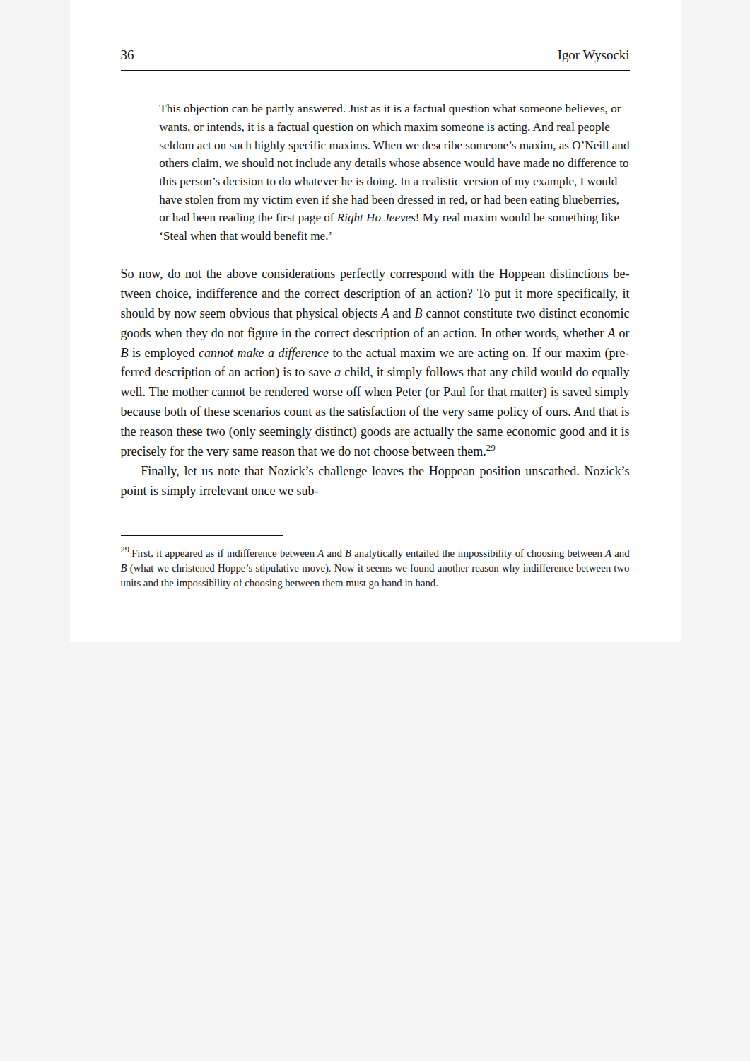36 Igor Wysocki
This objection can be partly answered. Just as it is a factual question what someone believes, or wants, or intends, it is a factual question on which maxim someone is acting. And real people seldom act on such highly specific maxims. When we describe someone’s maxim, as O’Neill and others claim, we should not include any details whose absence would have made no difference to this person’s decision to do whatever he is doing. In a realistic version of my example, I would have stolen from my victim even if she had been dressed in red, or had been eating blueberries, or had been reading the first page of Right Ho Jeeves! My real maxim would be something like ‘Steal when that would benefit me.’
So now, do not the above considerations perfectly correspond with the Hoppean distinctions between choice, indifference and the correct description of an action? To put it more specifically, it should by now seem obvious that physical objects A and B cannot constitute two distinct economic goods when they do not figure in the correct description of an action. In other words, whether A or B is employed cannot make a difference to the actual maxim we are acting on. If our maxim (preferred description of an action) is to save a child, it simply follows that any child would do equally well. The mother cannot be rendered worse off when Peter (or Paul for that matter) is saved simply because both of these scenarios count as the satisfaction of the very same policy of ours. And that is the reason these two (only seemingly distinct) goods are actually the same economic good and it is precisely for the very same reason that we do not choose between them.29
Finally, let us note that Nozick’s challenge leaves the Hoppean position unscathed. Nozick’s point is simply irrelevant once we sub-
29 First, it appeared as if indifference between A and B analytically entailed the impossibility of choosing between A and B (what we christened Hoppe’s stipulative move). Now it seems we found another reason why indifference between two units and the impossibility of choosing between them must go hand in hand.